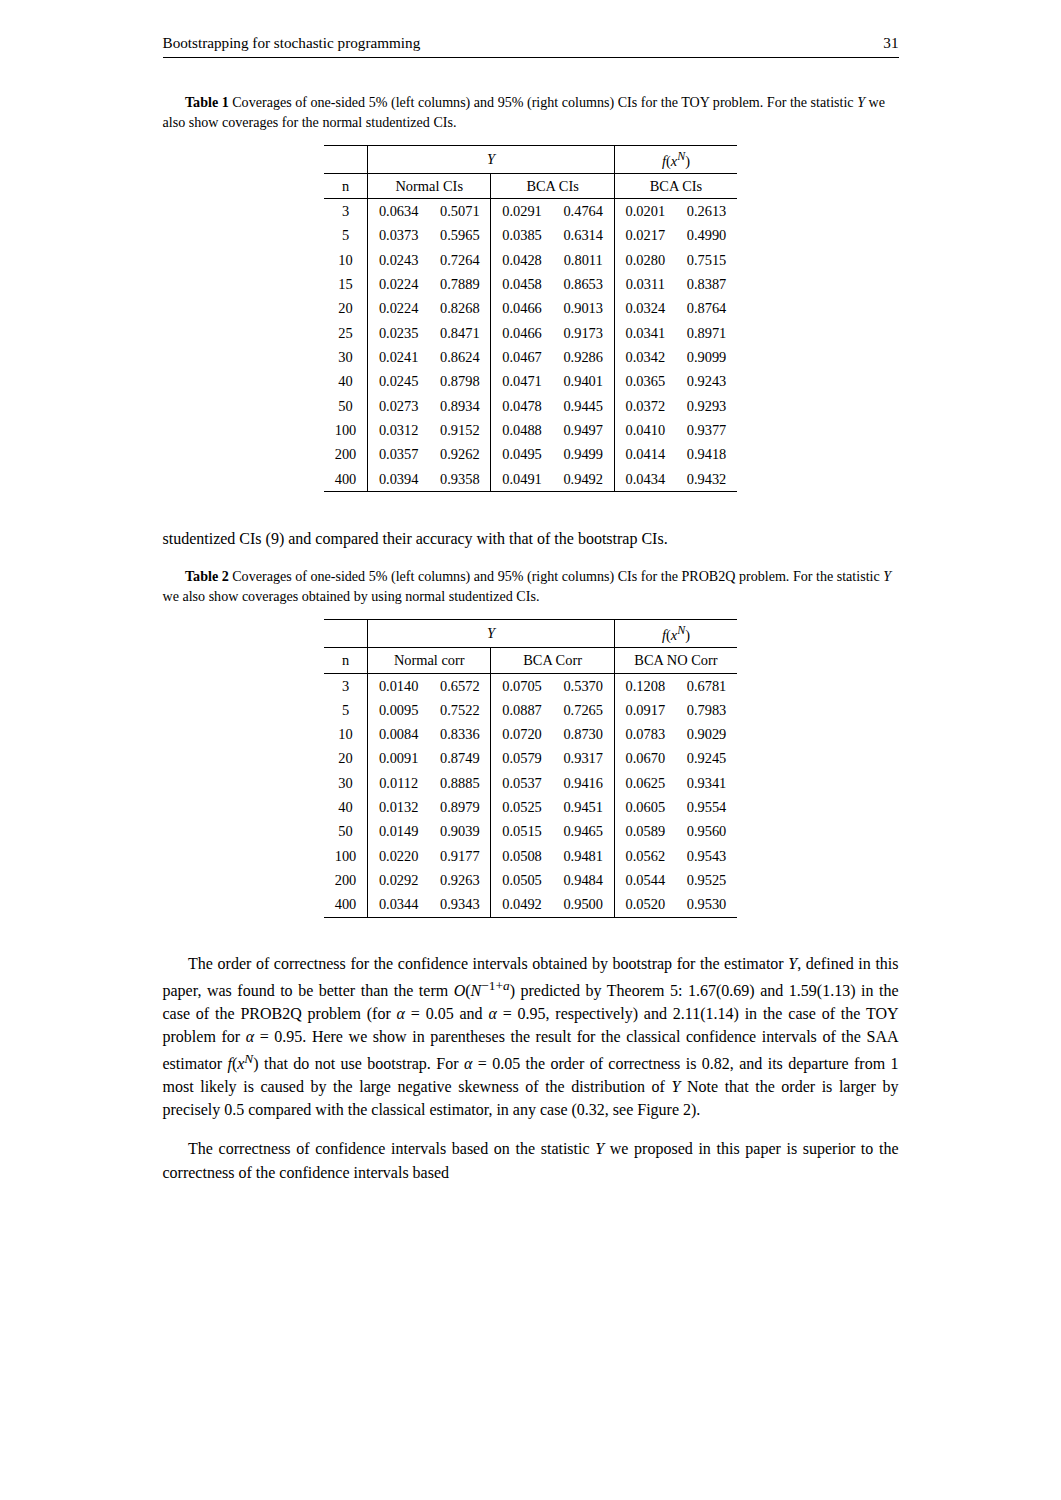Bootstrapping for stochastic programming 31
Table 1 Coverages of one-sided 5% (left columns) and 95% (right columns) CIs for the TOY problem. For the statistic Υ we also show coverages for the normal studentized CIs.
| | Υ | f ( x N ) |
| --- | --- | --- |
| n | Normal CIs | BCA CIs | BCA CIs |
| 3 | 0.0634 | 0.5071 | 0.0291 | 0.4764 | 0.0201 | 0.2613 |
| 5 | 0.0373 | 0.5965 | 0.0385 | 0.6314 | 0.0217 | 0.4990 |
| 10 | 0.0243 | 0.7264 | 0.0428 | 0.8011 | 0.0280 | 0.7515 |
| 15 | 0.0224 | 0.7889 | 0.0458 | 0.8653 | 0.0311 | 0.8387 |
| 20 | 0.0224 | 0.8268 | 0.0466 | 0.9013 | 0.0324 | 0.8764 |
| 25 | 0.0235 | 0.8471 | 0.0466 | 0.9173 | 0.0341 | 0.8971 |
| 30 | 0.0241 | 0.8624 | 0.0467 | 0.9286 | 0.0342 | 0.9099 |
| 40 | 0.0245 | 0.8798 | 0.0471 | 0.9401 | 0.0365 | 0.9243 |
| 50 | 0.0273 | 0.8934 | 0.0478 | 0.9445 | 0.0372 | 0.9293 |
| 100 | 0.0312 | 0.9152 | 0.0488 | 0.9497 | 0.0410 | 0.9377 |
| 200 | 0.0357 | 0.9262 | 0.0495 | 0.9499 | 0.0414 | 0.9418 |
| 400 | 0.0394 | 0.9358 | 0.0491 | 0.9492 | 0.0434 | 0.9432 |
studentized CIs (9) and compared their accuracy with that of the bootstrap CIs.
Table 2 Coverages of one-sided 5% (left columns) and 95% (right columns) CIs for the PROB2Q problem. For the statistic Υ we also show coverages obtained by using normal studentized CIs.
| | Υ | f ( x N ) |
| --- | --- | --- |
| n | Normal corr | BCA Corr | BCA NO Corr |
| 3 | 0.0140 | 0.6572 | 0.0705 | 0.5370 | 0.1208 | 0.6781 |
| 5 | 0.0095 | 0.7522 | 0.0887 | 0.7265 | 0.0917 | 0.7983 |
| 10 | 0.0084 | 0.8336 | 0.0720 | 0.8730 | 0.0783 | 0.9029 |
| 20 | 0.0091 | 0.8749 | 0.0579 | 0.9317 | 0.0670 | 0.9245 |
| 30 | 0.0112 | 0.8885 | 0.0537 | 0.9416 | 0.0625 | 0.9341 |
| 40 | 0.0132 | 0.8979 | 0.0525 | 0.9451 | 0.0605 | 0.9554 |
| 50 | 0.0149 | 0.9039 | 0.0515 | 0.9465 | 0.0589 | 0.9560 |
| 100 | 0.0220 | 0.9177 | 0.0508 | 0.9481 | 0.0562 | 0.9543 |
| 200 | 0.0292 | 0.9263 | 0.0505 | 0.9484 | 0.0544 | 0.9525 |
| 400 | 0.0344 | 0.9343 | 0.0492 | 0.9500 | 0.0520 | 0.9530 |
The order of correctness for the confidence intervals obtained by bootstrap for the estimator Υ, defined in this paper, was found to be better than the term O(N−1+a) predicted by Theorem 5: 1.67(0.69) and 1.59(1.13) in the case of the PROB2Q problem (for α = 0.05 and α = 0.95, respectively) and 2.11(1.14) in the case of the TOY problem for α = 0.95. Here we show in parentheses the result for the classical confidence intervals of the SAA estimator f(xN) that do not use bootstrap. For α = 0.05 the order of correctness is 0.82, and its departure from 1 most likely is caused by the large negative skewness of the distribution of Υ Note that the order is larger by precisely 0.5 compared with the classical estimator, in any case (0.32, see Figure 2).
The correctness of confidence intervals based on the statistic Υ we proposed in this paper is superior to the correctness of the confidence intervals based